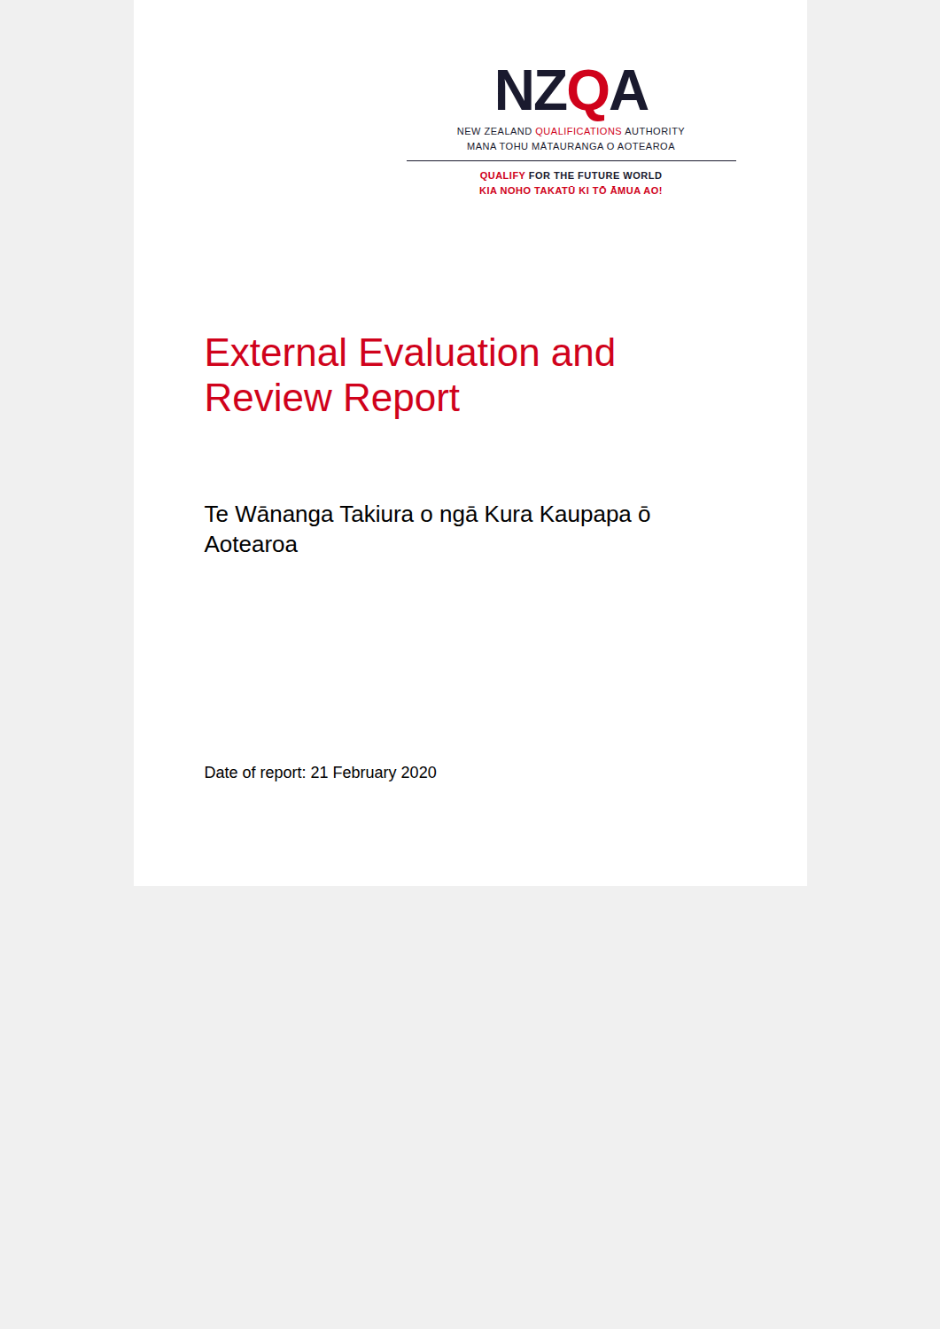NZQA
NEW ZEALAND QUALIFICATIONS AUTHORITY
MANA TOHU MĀTAURANGA O AOTEAROA
QUALIFY FOR THE FUTURE WORLD
KIA NOHO TAKATŪ KI TŌ ĀMUA AO!
External Evaluation and Review Report
Te Wānanga Takiura o ngā Kura Kaupapa ō Aotearoa
Date of report: 21 February 2020